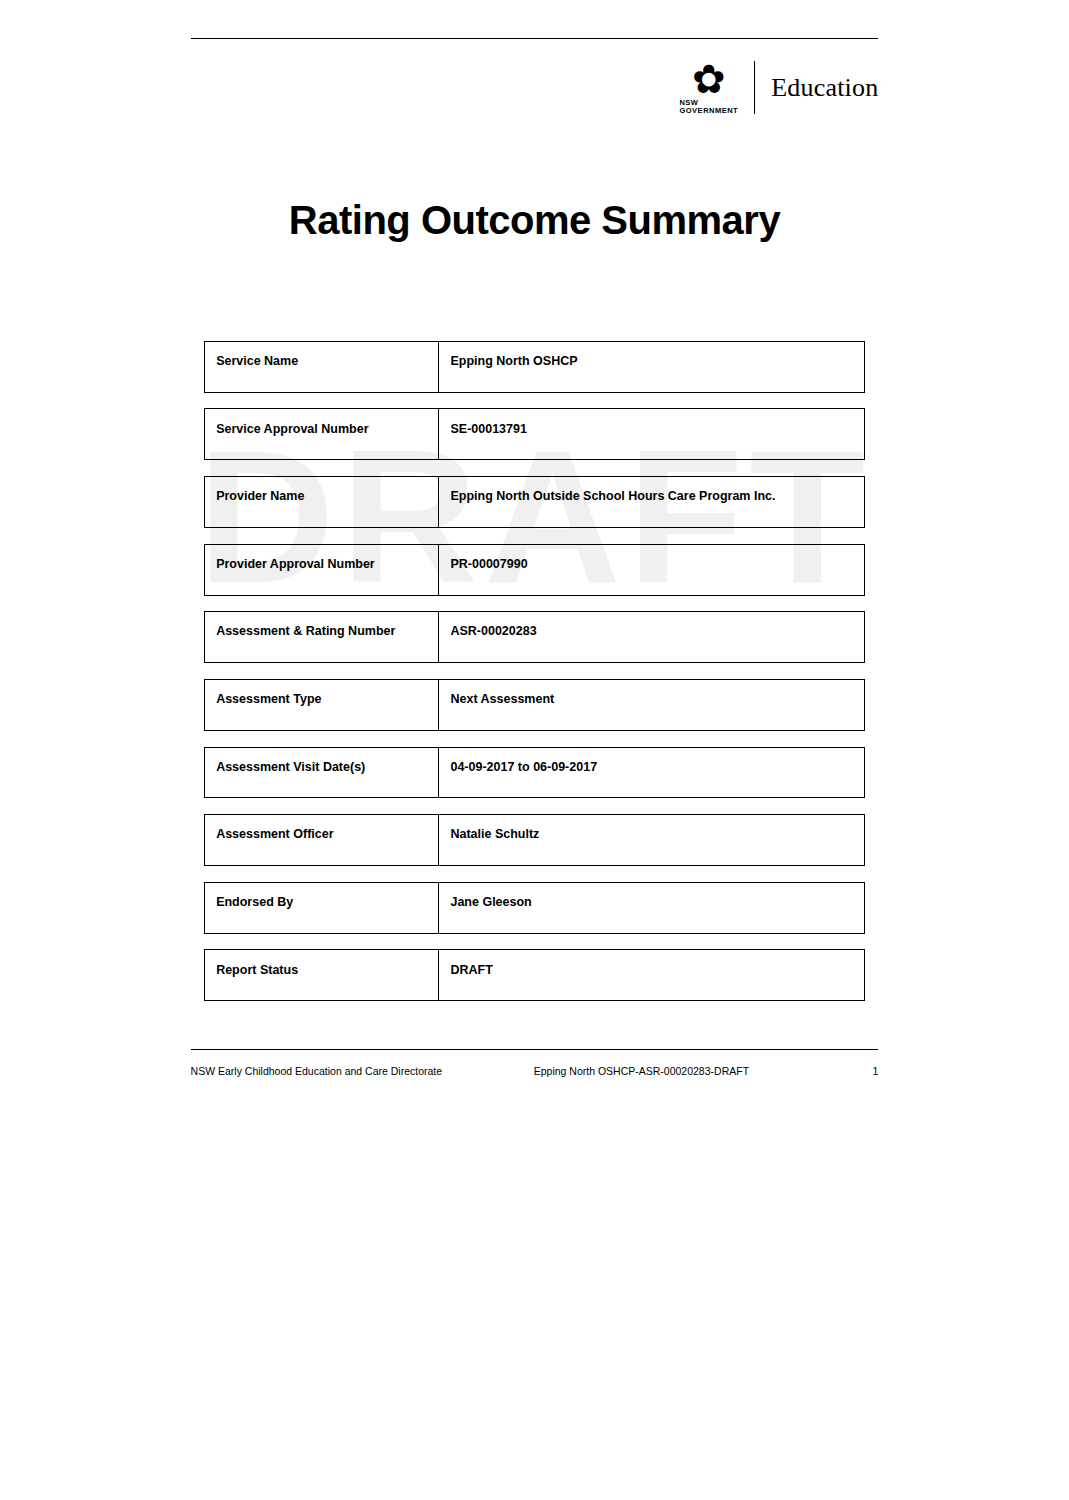✿
NSW
GOVERNMENT
Education
Rating Outcome Summary
DRAFT
Service Name
Epping North OSHCP
Service Approval Number
SE-00013791
Provider Name
Epping North Outside School Hours Care Program Inc.
Provider Approval Number
PR-00007990
Assessment & Rating Number
ASR-00020283
Assessment Type
Next Assessment
Assessment Visit Date(s)
04-09-2017 to 06-09-2017
Assessment Officer
Natalie Schultz
Endorsed By
Jane Gleeson
Report Status
DRAFT
NSW Early Childhood Education and Care Directorate
Epping North OSHCP-ASR-00020283-DRAFT
1